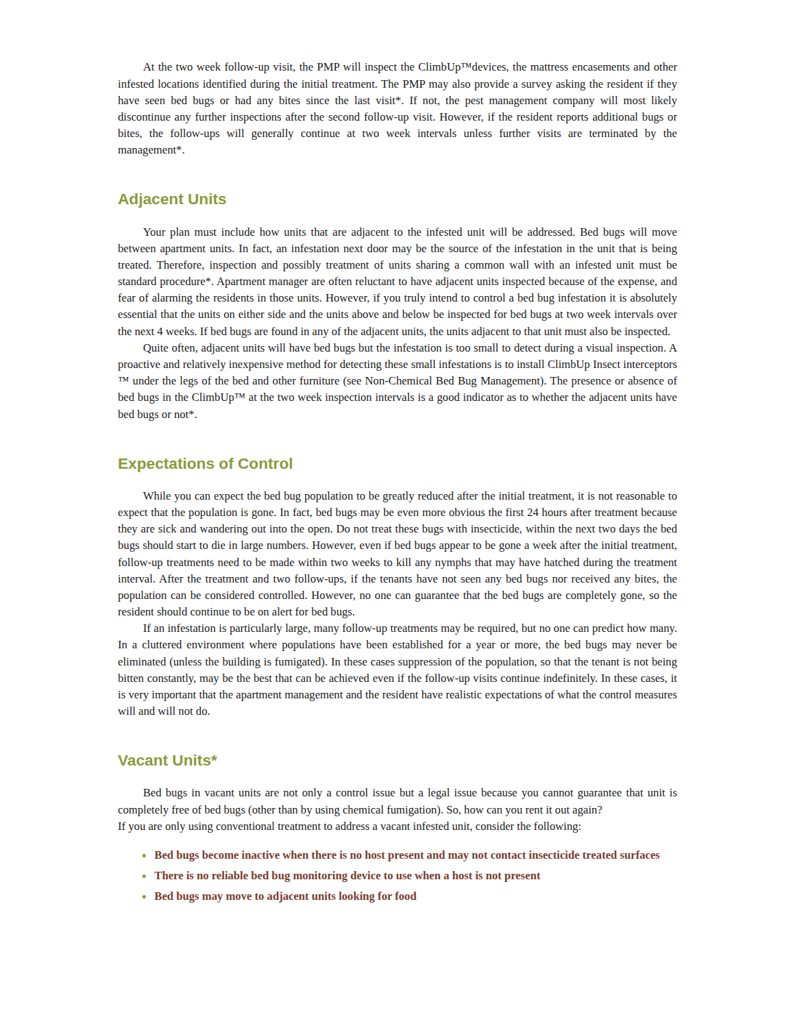At the two week follow-up visit, the PMP will inspect the ClimbUp™devices, the mattress encasements and other infested locations identified during the initial treatment. The PMP may also provide a survey asking the resident if they have seen bed bugs or had any bites since the last visit*. If not, the pest management company will most likely discontinue any further inspections after the second follow-up visit. However, if the resident reports additional bugs or bites, the follow-ups will generally continue at two week intervals unless further visits are terminated by the management*.
Adjacent Units
Your plan must include how units that are adjacent to the infested unit will be addressed. Bed bugs will move between apartment units. In fact, an infestation next door may be the source of the infestation in the unit that is being treated. Therefore, inspection and possibly treatment of units sharing a common wall with an infested unit must be standard procedure*. Apartment manager are often reluctant to have adjacent units inspected because of the expense, and fear of alarming the residents in those units. However, if you truly intend to control a bed bug infestation it is absolutely essential that the units on either side and the units above and below be inspected for bed bugs at two week intervals over the next 4 weeks. If bed bugs are found in any of the adjacent units, the units adjacent to that unit must also be inspected.
Quite often, adjacent units will have bed bugs but the infestation is too small to detect during a visual inspection. A proactive and relatively inexpensive method for detecting these small infestations is to install ClimbUp Insect interceptors ™ under the legs of the bed and other furniture (see Non-Chemical Bed Bug Management). The presence or absence of bed bugs in the ClimbUp™ at the two week inspection intervals is a good indicator as to whether the adjacent units have bed bugs or not*.
Expectations of Control
While you can expect the bed bug population to be greatly reduced after the initial treatment, it is not reasonable to expect that the population is gone. In fact, bed bugs may be even more obvious the first 24 hours after treatment because they are sick and wandering out into the open. Do not treat these bugs with insecticide, within the next two days the bed bugs should start to die in large numbers. However, even if bed bugs appear to be gone a week after the initial treatment, follow-up treatments need to be made within two weeks to kill any nymphs that may have hatched during the treatment interval. After the treatment and two follow-ups, if the tenants have not seen any bed bugs nor received any bites, the population can be considered controlled. However, no one can guarantee that the bed bugs are completely gone, so the resident should continue to be on alert for bed bugs.
If an infestation is particularly large, many follow-up treatments may be required, but no one can predict how many. In a cluttered environment where populations have been established for a year or more, the bed bugs may never be eliminated (unless the building is fumigated). In these cases suppression of the population, so that the tenant is not being bitten constantly, may be the best that can be achieved even if the follow-up visits continue indefinitely. In these cases, it is very important that the apartment management and the resident have realistic expectations of what the control measures will and will not do.
Vacant Units*
Bed bugs in vacant units are not only a control issue but a legal issue because you cannot guarantee that unit is completely free of bed bugs (other than by using chemical fumigation). So, how can you rent it out again?
If you are only using conventional treatment to address a vacant infested unit, consider the following:
Bed bugs become inactive when there is no host present and may not contact insecticide treated surfaces
There is no reliable bed bug monitoring device to use when a host is not present
Bed bugs may move to adjacent units looking for food